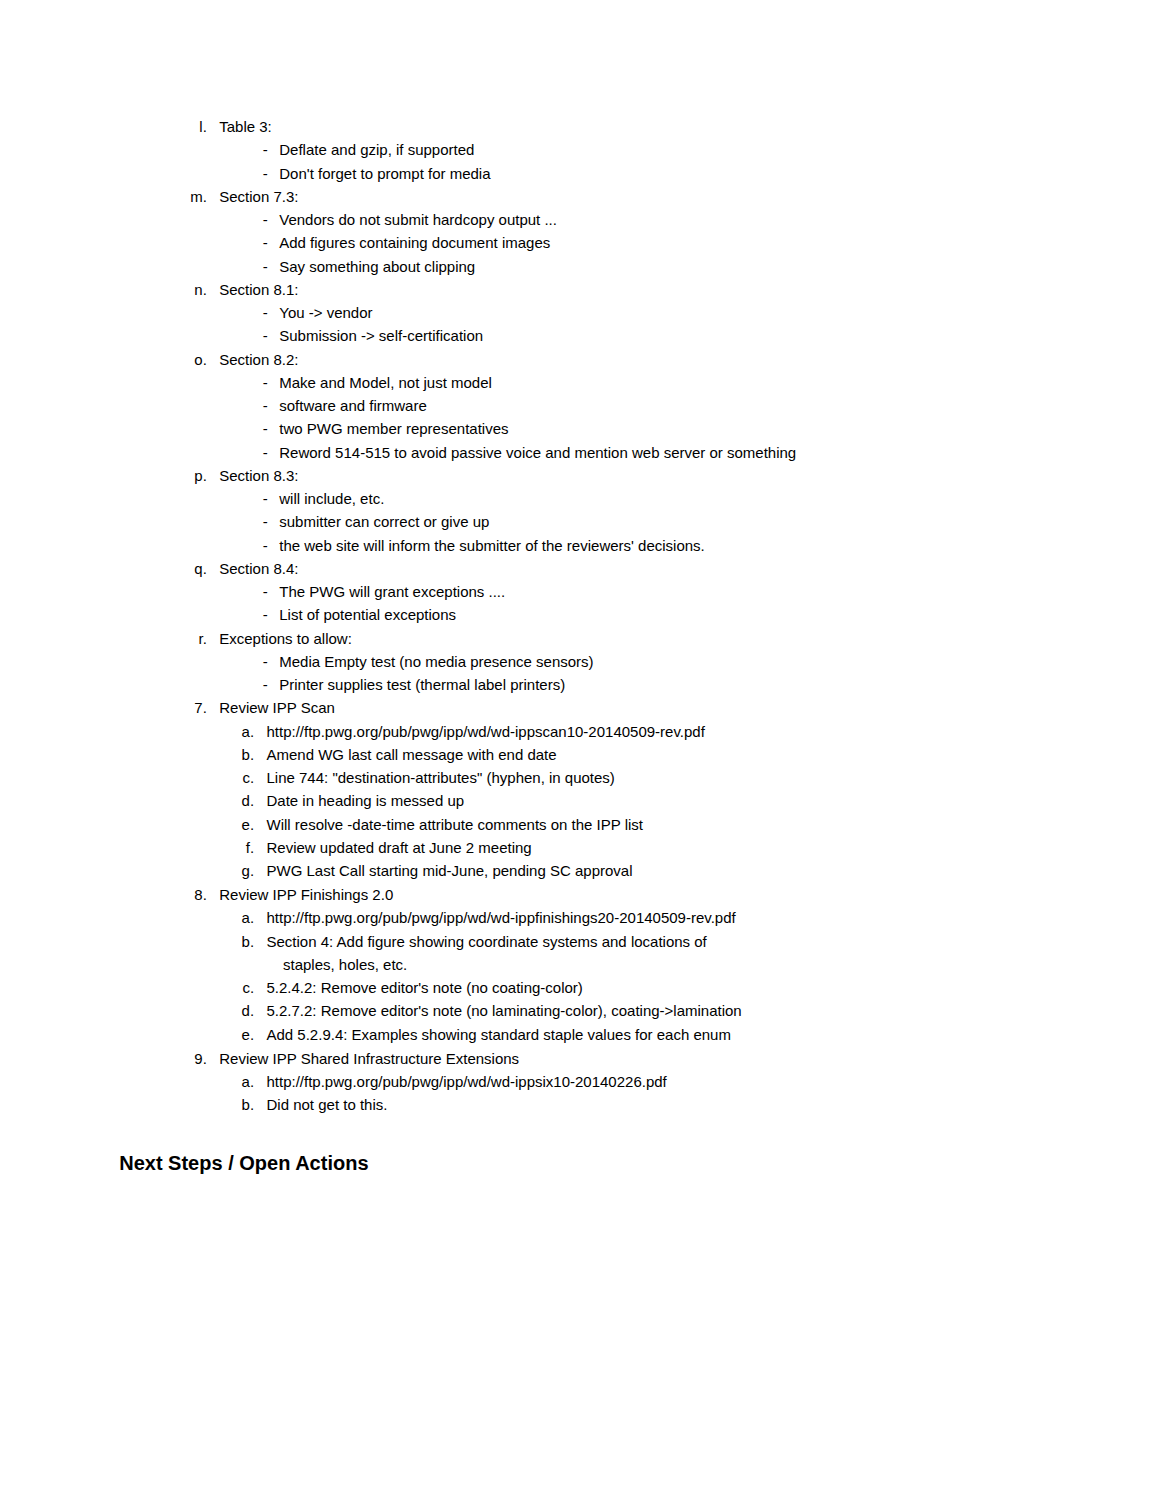Table 3:
Deflate and gzip, if supported
Don't forget to prompt for media
Section 7.3:
Vendors do not submit hardcopy output ...
Add figures containing document images
Say something about clipping
Section 8.1:
You -> vendor
Submission -> self-certification
Section 8.2:
Make and Model, not just model
software and firmware
two PWG member representatives
Reword 514-515 to avoid passive voice and mention web server or something
Section 8.3:
will include, etc.
submitter can correct or give up
the web site will inform the submitter of the reviewers' decisions.
Section 8.4:
The PWG will grant exceptions ....
List of potential exceptions
Exceptions to allow:
Media Empty test (no media presence sensors)
Printer supplies test (thermal label printers)
Review IPP Scan
http://ftp.pwg.org/pub/pwg/ipp/wd/wd-ippscan10-20140509-rev.pdf
Amend WG last call message with end date
Line 744: "destination-attributes" (hyphen, in quotes)
Date in heading is messed up
Will resolve -date-time attribute comments on the IPP list
Review updated draft at June 2 meeting
PWG Last Call starting mid-June, pending SC approval
Review IPP Finishings 2.0
http://ftp.pwg.org/pub/pwg/ipp/wd/wd-ippfinishings20-20140509-rev.pdf
Section 4: Add figure showing coordinate systems and locations of staples, holes, etc.
5.2.4.2: Remove editor's note (no coating-color)
5.2.7.2: Remove editor's note (no laminating-color), coating->lamination
Add 5.2.9.4: Examples showing standard staple values for each enum
Review IPP Shared Infrastructure Extensions
http://ftp.pwg.org/pub/pwg/ipp/wd/wd-ippsix10-20140226.pdf
Did not get to this.
Next Steps / Open Actions